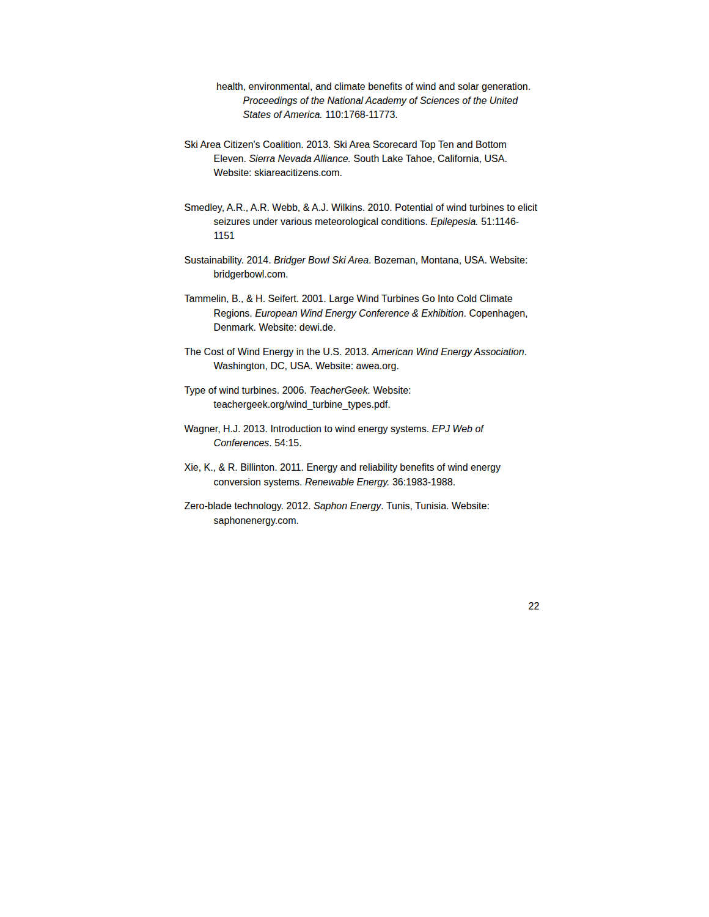health, environmental, and climate benefits of wind and solar generation. Proceedings of the National Academy of Sciences of the United States of America. 110:1768-11773.
Ski Area Citizen's Coalition. 2013. Ski Area Scorecard Top Ten and Bottom Eleven. Sierra Nevada Alliance. South Lake Tahoe, California, USA. Website: skiareacitizens.com.
Smedley, A.R., A.R. Webb, & A.J. Wilkins. 2010. Potential of wind turbines to elicit seizures under various meteorological conditions. Epilepesia. 51:1146-1151
Sustainability. 2014. Bridger Bowl Ski Area. Bozeman, Montana, USA. Website: bridgerbowl.com.
Tammelin, B., & H. Seifert. 2001. Large Wind Turbines Go Into Cold Climate Regions. European Wind Energy Conference & Exhibition. Copenhagen, Denmark. Website: dewi.de.
The Cost of Wind Energy in the U.S. 2013. American Wind Energy Association. Washington, DC, USA. Website: awea.org.
Type of wind turbines. 2006. TeacherGeek. Website: teachergeek.org/wind_turbine_types.pdf.
Wagner, H.J. 2013. Introduction to wind energy systems. EPJ Web of Conferences. 54:15.
Xie, K., & R. Billinton. 2011. Energy and reliability benefits of wind energy conversion systems. Renewable Energy. 36:1983-1988.
Zero-blade technology. 2012. Saphon Energy. Tunis, Tunisia. Website: saphonenergy.com.
22